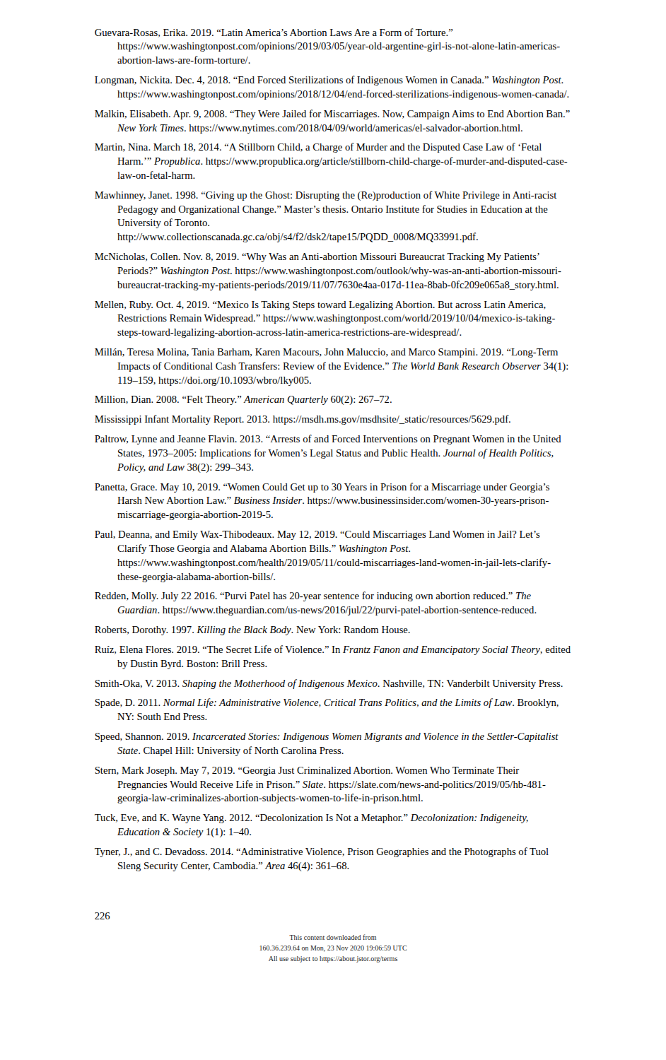Guevara-Rosas, Erika. 2019. “Latin America’s Abortion Laws Are a Form of Torture.” https://www.washingtonpost.com/opinions/2019/03/05/year-old-argentine-girl-is-not-alone-latin-americas-abortion-laws-are-form-torture/.
Longman, Nickita. Dec. 4, 2018. “End Forced Sterilizations of Indigenous Women in Canada.” Washington Post. https://www.washingtonpost.com/opinions/2018/12/04/end-forced-sterilizations-indigenous-women-canada/.
Malkin, Elisabeth. Apr. 9, 2008. “They Were Jailed for Miscarriages. Now, Campaign Aims to End Abortion Ban.” New York Times. https://www.nytimes.com/2018/04/09/world/americas/el-salvador-abortion.html.
Martin, Nina. March 18, 2014. “A Stillborn Child, a Charge of Murder and the Disputed Case Law of ‘Fetal Harm.’” Propublica. https://www.propublica.org/article/stillborn-child-charge-of-murder-and-disputed-case-law-on-fetal-harm.
Mawhinney, Janet. 1998. “Giving up the Ghost: Disrupting the (Re)production of White Privilege in Anti-racist Pedagogy and Organizational Change.” Master’s thesis. Ontario Institute for Studies in Education at the University of Toronto. http://www.collectionscanada.gc.ca/obj/s4/f2/dsk2/tape15/PQDD_0008/MQ33991.pdf.
McNicholas, Collen. Nov. 8, 2019. “Why Was an Anti-abortion Missouri Bureaucrat Tracking My Patients’ Periods?” Washington Post. https://www.washingtonpost.com/outlook/why-was-an-anti-abortion-missouri-bureaucrat-tracking-my-patients-periods/2019/11/07/7630e4aa-017d-11ea-8bab-0fc209e065a8_story.html.
Mellen, Ruby. Oct. 4, 2019. “Mexico Is Taking Steps toward Legalizing Abortion. But across Latin America, Restrictions Remain Widespread.” https://www.washingtonpost.com/world/2019/10/04/mexico-is-taking-steps-toward-legalizing-abortion-across-latin-america-restrictions-are-widespread/.
Millán, Teresa Molina, Tania Barham, Karen Macours, John Maluccio, and Marco Stampini. 2019. “Long-Term Impacts of Conditional Cash Transfers: Review of the Evidence.” The World Bank Research Observer 34(1): 119–159, https://doi.org/10.1093/wbro/lky005.
Million, Dian. 2008. “Felt Theory.” American Quarterly 60(2): 267–72.
Mississippi Infant Mortality Report. 2013. https://msdh.ms.gov/msdhsite/_static/resources/5629.pdf.
Paltrow, Lynne and Jeanne Flavin. 2013. “Arrests of and Forced Interventions on Pregnant Women in the United States, 1973–2005: Implications for Women’s Legal Status and Public Health. Journal of Health Politics, Policy, and Law 38(2): 299–343.
Panetta, Grace. May 10, 2019. “Women Could Get up to 30 Years in Prison for a Miscarriage under Georgia’s Harsh New Abortion Law.” Business Insider. https://www.businessinsider.com/women-30-years-prison-miscarriage-georgia-abortion-2019-5.
Paul, Deanna, and Emily Wax-Thibodeaux. May 12, 2019. “Could Miscarriages Land Women in Jail? Let’s Clarify Those Georgia and Alabama Abortion Bills.” Washington Post. https://www.washingtonpost.com/health/2019/05/11/could-miscarriages-land-women-in-jail-lets-clarify-these-georgia-alabama-abortion-bills/.
Redden, Molly. July 22 2016. “Purvi Patel has 20-year sentence for inducing own abortion reduced.” The Guardian. https://www.theguardian.com/us-news/2016/jul/22/purvi-patel-abortion-sentence-reduced.
Roberts, Dorothy. 1997. Killing the Black Body. New York: Random House.
Ruíz, Elena Flores. 2019. “The Secret Life of Violence.” In Frantz Fanon and Emancipatory Social Theory, edited by Dustin Byrd. Boston: Brill Press.
Smith-Oka, V. 2013. Shaping the Motherhood of Indigenous Mexico. Nashville, TN: Vanderbilt University Press.
Spade, D. 2011. Normal Life: Administrative Violence, Critical Trans Politics, and the Limits of Law. Brooklyn, NY: South End Press.
Speed, Shannon. 2019. Incarcerated Stories: Indigenous Women Migrants and Violence in the Settler-Capitalist State. Chapel Hill: University of North Carolina Press.
Stern, Mark Joseph. May 7, 2019. “Georgia Just Criminalized Abortion. Women Who Terminate Their Pregnancies Would Receive Life in Prison.” Slate. https://slate.com/news-and-politics/2019/05/hb-481-georgia-law-criminalizes-abortion-subjects-women-to-life-in-prison.html.
Tuck, Eve, and K. Wayne Yang. 2012. “Decolonization Is Not a Metaphor.” Decolonization: Indigeneity, Education & Society 1(1): 1–40.
Tyner, J., and C. Devadoss. 2014. “Administrative Violence, Prison Geographies and the Photographs of Tuol Sleng Security Center, Cambodia.” Area 46(4): 361–68.
226
This content downloaded from
160.36.239.64 on Mon, 23 Nov 2020 19:06:59 UTC
All use subject to https://about.jstor.org/terms